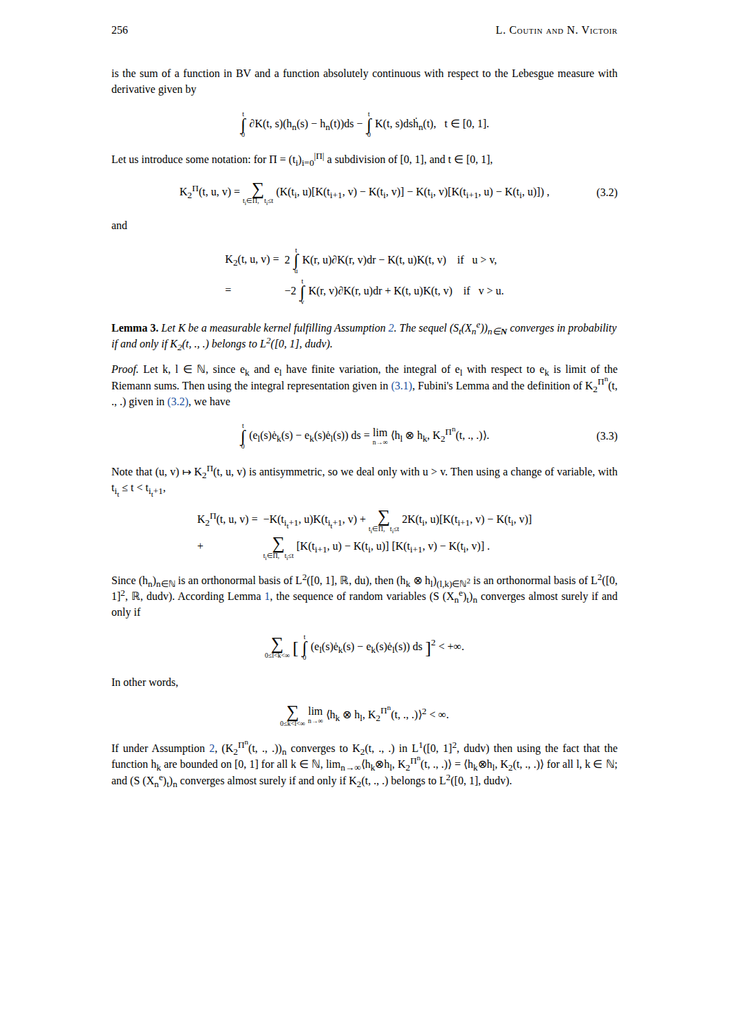256 L. Coutin and N. Victoir
is the sum of a function in BV and a function absolutely continuous with respect to the Lebesgue measure with derivative given by
t∫0 ∂K(t, s)(hn(s) − hn(t))ds − t∫0 K(t, s)dsḣn(t), t ∈ [0, 1].
Let us introduce some notation: for Π = (ti)i=0|Π| a subdivision of [0, 1], and t ∈ [0, 1],
K2Π(t, u, v) = ∑ti∈Π, ti≤t (K(ti, u)[K(ti+1, v) − K(ti, v)] − K(ti, v)[K(ti+1, u) − K(ti, u)]) ,
(3.2)
and
K2(t, u, v) = 2 t∫u K(r, u)∂K(r, v)dr − K(t, u)K(t, v) if u > v, = −2 t∫v K(r, v)∂K(r, u)dr + K(t, u)K(t, v) if v > u.
Lemma 3. Let K be a measurable kernel fulfilling Assumption 2. The sequel (St(Xne))n∈N converges in probability if and only if K2(t, ., .) belongs to L2([0, 1], dudv).
Proof. Let k, l ∈ ℕ, since ek and el have finite variation, the integral of el with respect to ek is limit of the Riemann sums. Then using the integral representation given in (3.1), Fubini's Lemma and the definition of K2Πn(t, ., .) given in (3.2), we have
t∫0 (el(s)ėk(s) − ek(s)ėl(s)) ds = lim n→∞ ⟨hl ⊗ hk, K2Πn(t, ., .)⟩.
(3.3)
Note that (u, v) ↦ K2Π(t, u, v) is antisymmetric, so we deal only with u > v. Then using a change of variable, with tit ≤ t < tit+1,
K2Π(t, u, v) = −K(tit+1, u)K(tit+1, v) + ∑ti∈Π, ti≤t 2K(ti, u)[K(ti+1, v) − K(ti, v)] + ∑ti∈Π, ti≤t [K(ti+1, u) − K(ti, u)] [K(ti+1, v) − K(ti, v)] .
Since (hn)n∈ℕ is an orthonormal basis of L2([0, 1], ℝ, du), then (hk ⊗ hl)(l,k)∈ℕ2 is an orthonormal basis of L2([0, 1]2, ℝ, dudv). According Lemma 1, the sequence of random variables (S (Xne)t)n converges almost surely if and only if
∑0≤l<k<∞ [ t∫0 (el(s)ėk(s) − ek(s)ėl(s)) ds ]2 < +∞.
In other words,
∑0≤k<l<∞ lim n→∞ ⟨hk ⊗ hl, K2Πn(t, ., .)⟩2 < ∞.
If under Assumption 2, (K2Πn(t, ., .))n converges to K2(t, ., .) in L1([0, 1]2, dudv) then using the fact that the function hk are bounded on [0, 1] for all k ∈ ℕ, limn→∞⟨hk⊗hl, K2Πn(t, ., .)⟩ = ⟨hk⊗hl, K2(t, ., .)⟩ for all l, k ∈ ℕ; and (S (Xne)t)n converges almost surely if and only if K2(t, ., .) belongs to L2([0, 1], dudv).